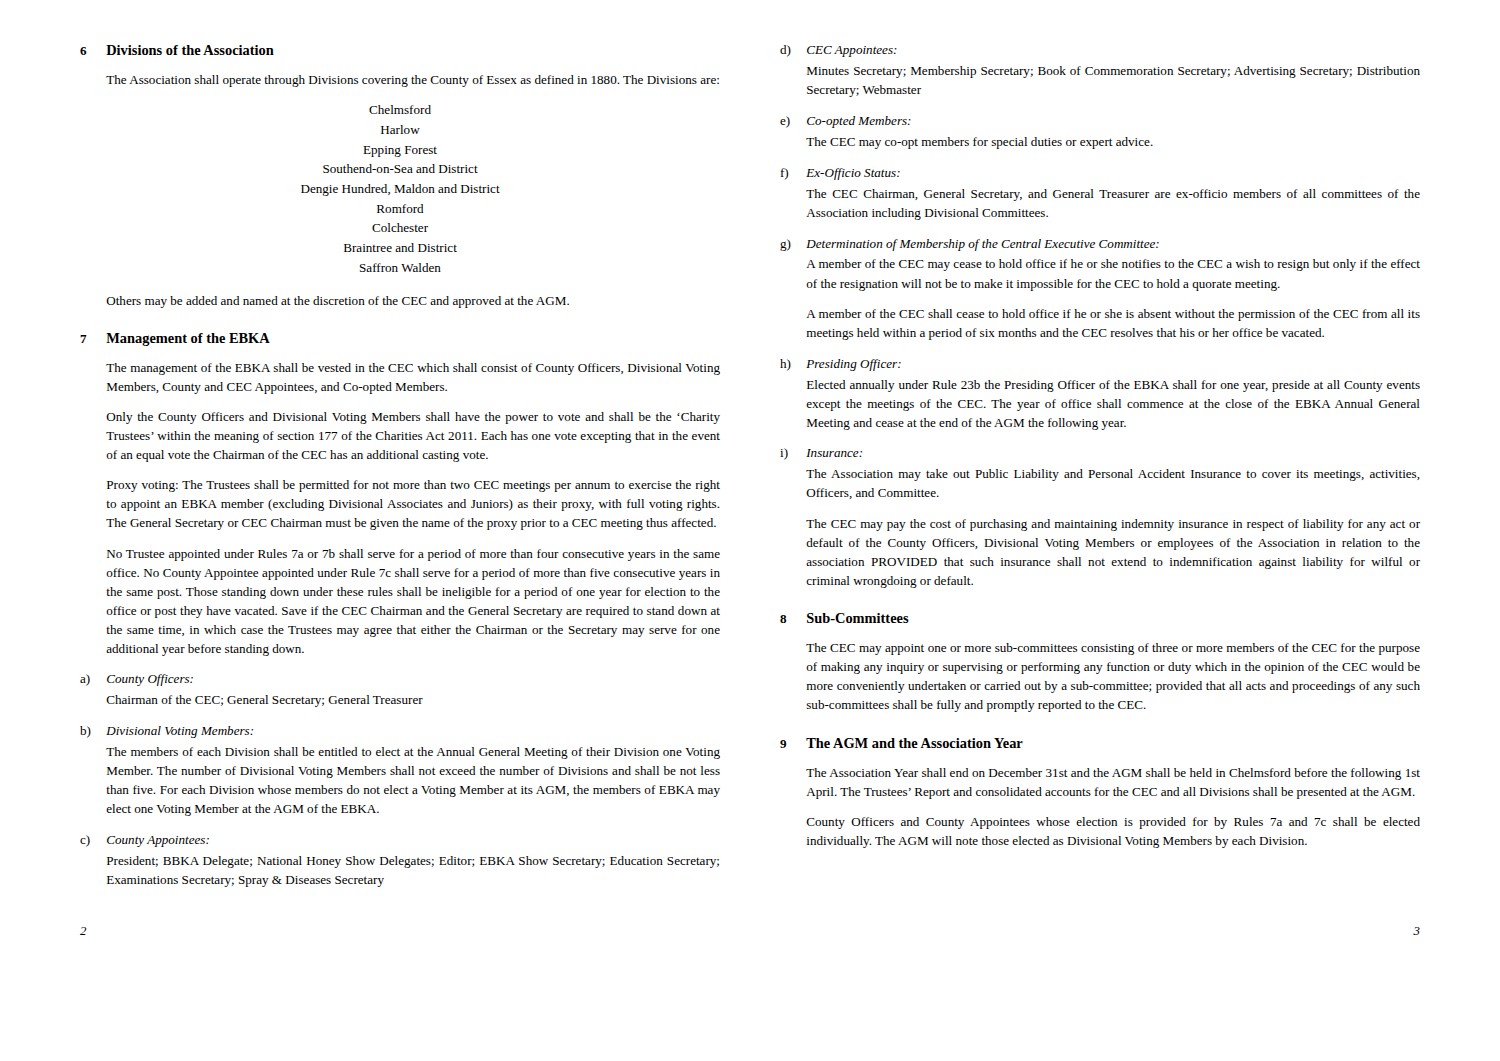6 Divisions of the Association
The Association shall operate through Divisions covering the County of Essex as defined in 1880. The Divisions are:
Chelmsford
Harlow
Epping Forest
Southend-on-Sea and District
Dengie Hundred, Maldon and District
Romford
Colchester
Braintree and District
Saffron Walden
Others may be added and named at the discretion of the CEC and approved at the AGM.
7 Management of the EBKA
The management of the EBKA shall be vested in the CEC which shall consist of County Officers, Divisional Voting Members, County and CEC Appointees, and Co-opted Members.
Only the County Officers and Divisional Voting Members shall have the power to vote and shall be the ‘Charity Trustees’ within the meaning of section 177 of the Charities Act 2011. Each has one vote excepting that in the event of an equal vote the Chairman of the CEC has an additional casting vote.
Proxy voting: The Trustees shall be permitted for not more than two CEC meetings per annum to exercise the right to appoint an EBKA member (excluding Divisional Associates and Juniors) as their proxy, with full voting rights. The General Secretary or CEC Chairman must be given the name of the proxy prior to a CEC meeting thus affected.
No Trustee appointed under Rules 7a or 7b shall serve for a period of more than four consecutive years in the same office. No County Appointee appointed under Rule 7c shall serve for a period of more than five consecutive years in the same post. Those standing down under these rules shall be ineligible for a period of one year for election to the office or post they have vacated. Save if the CEC Chairman and the General Secretary are required to stand down at the same time, in which case the Trustees may agree that either the Chairman or the Secretary may serve for one additional year before standing down.
a)
County Officers:
Chairman of the CEC; General Secretary; General Treasurer
b)
Divisional Voting Members:
The members of each Division shall be entitled to elect at the Annual General Meeting of their Division one Voting Member. The number of Divisional Voting Members shall not exceed the number of Divisions and shall be not less than five. For each Division whose members do not elect a Voting Member at its AGM, the members of EBKA may elect one Voting Member at the AGM of the EBKA.
c)
County Appointees:
President; BBKA Delegate; National Honey Show Delegates; Editor; EBKA Show Secretary; Education Secretary; Examinations Secretary; Spray & Diseases Secretary
2
d)
CEC Appointees:
Minutes Secretary; Membership Secretary; Book of Commemoration Secretary; Advertising Secretary; Distribution Secretary; Webmaster
e)
Co-opted Members:
The CEC may co-opt members for special duties or expert advice.
f)
Ex-Officio Status:
The CEC Chairman, General Secretary, and General Treasurer are ex-officio members of all committees of the Association including Divisional Committees.
g)
Determination of Membership of the Central Executive Committee:
A member of the CEC may cease to hold office if he or she notifies to the CEC a wish to resign but only if the effect of the resignation will not be to make it impossible for the CEC to hold a quorate meeting.
A member of the CEC shall cease to hold office if he or she is absent without the permission of the CEC from all its meetings held within a period of six months and the CEC resolves that his or her office be vacated.
h)
Presiding Officer:
Elected annually under Rule 23b the Presiding Officer of the EBKA shall for one year, preside at all County events except the meetings of the CEC. The year of office shall commence at the close of the EBKA Annual General Meeting and cease at the end of the AGM the following year.
i)
Insurance:
The Association may take out Public Liability and Personal Accident Insurance to cover its meetings, activities, Officers, and Committee.
The CEC may pay the cost of purchasing and maintaining indemnity insurance in respect of liability for any act or default of the County Officers, Divisional Voting Members or employees of the Association in relation to the association PROVIDED that such insurance shall not extend to indemnification against liability for wilful or criminal wrongdoing or default.
8 Sub-Committees
The CEC may appoint one or more sub-committees consisting of three or more members of the CEC for the purpose of making any inquiry or supervising or performing any function or duty which in the opinion of the CEC would be more conveniently undertaken or carried out by a sub-committee; provided that all acts and proceedings of any such sub-committees shall be fully and promptly reported to the CEC.
9 The AGM and the Association Year
The Association Year shall end on December 31st and the AGM shall be held in Chelmsford before the following 1st April. The Trustees’ Report and consolidated accounts for the CEC and all Divisions shall be presented at the AGM.
County Officers and County Appointees whose election is provided for by Rules 7a and 7c shall be elected individually. The AGM will note those elected as Divisional Voting Members by each Division.
3